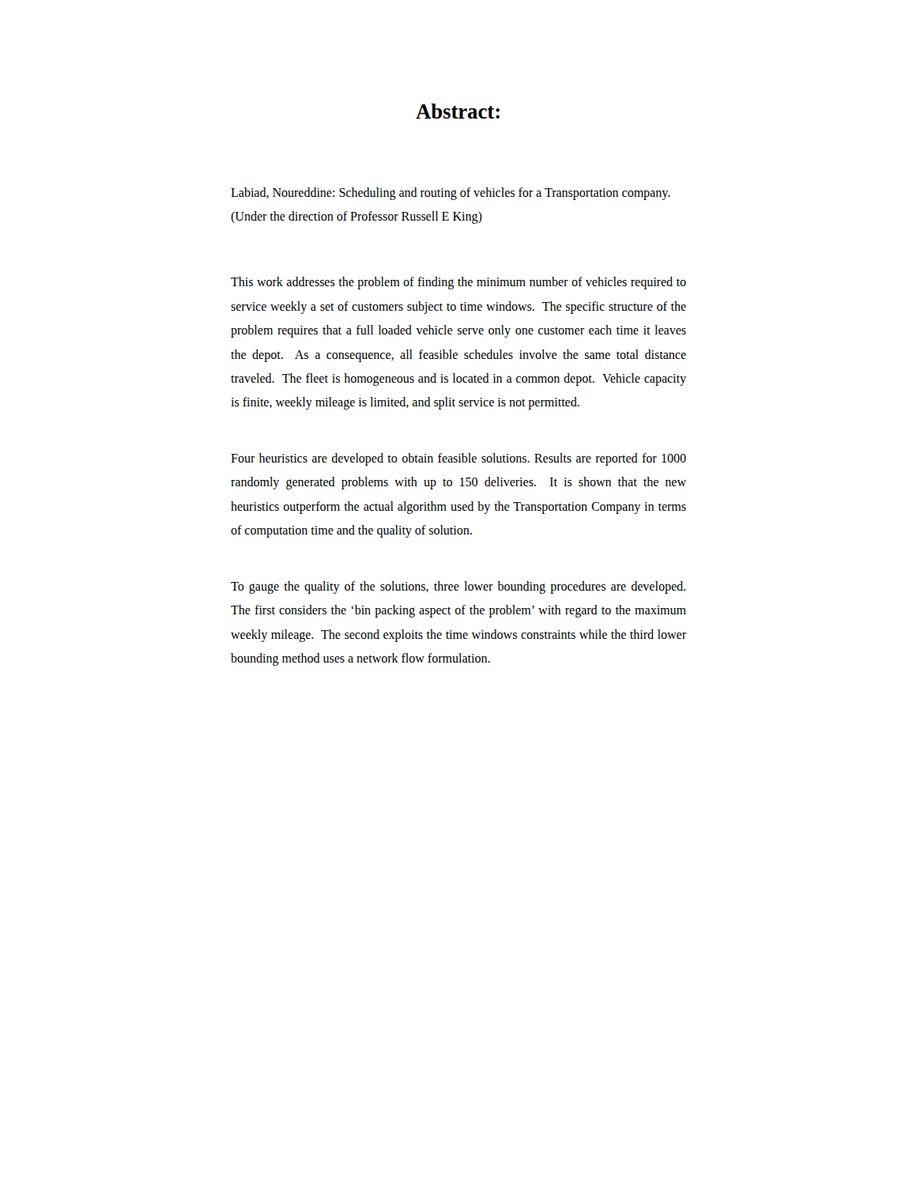Abstract:
Labiad, Noureddine: Scheduling and routing of vehicles for a Transportation company.
(Under the direction of Professor Russell E King)
This work addresses the problem of finding the minimum number of vehicles required to service weekly a set of customers subject to time windows. The specific structure of the problem requires that a full loaded vehicle serve only one customer each time it leaves the depot. As a consequence, all feasible schedules involve the same total distance traveled. The fleet is homogeneous and is located in a common depot. Vehicle capacity is finite, weekly mileage is limited, and split service is not permitted.
Four heuristics are developed to obtain feasible solutions. Results are reported for 1000 randomly generated problems with up to 150 deliveries. It is shown that the new heuristics outperform the actual algorithm used by the Transportation Company in terms of computation time and the quality of solution.
To gauge the quality of the solutions, three lower bounding procedures are developed. The first considers the ‘bin packing aspect of the problem’ with regard to the maximum weekly mileage. The second exploits the time windows constraints while the third lower bounding method uses a network flow formulation.